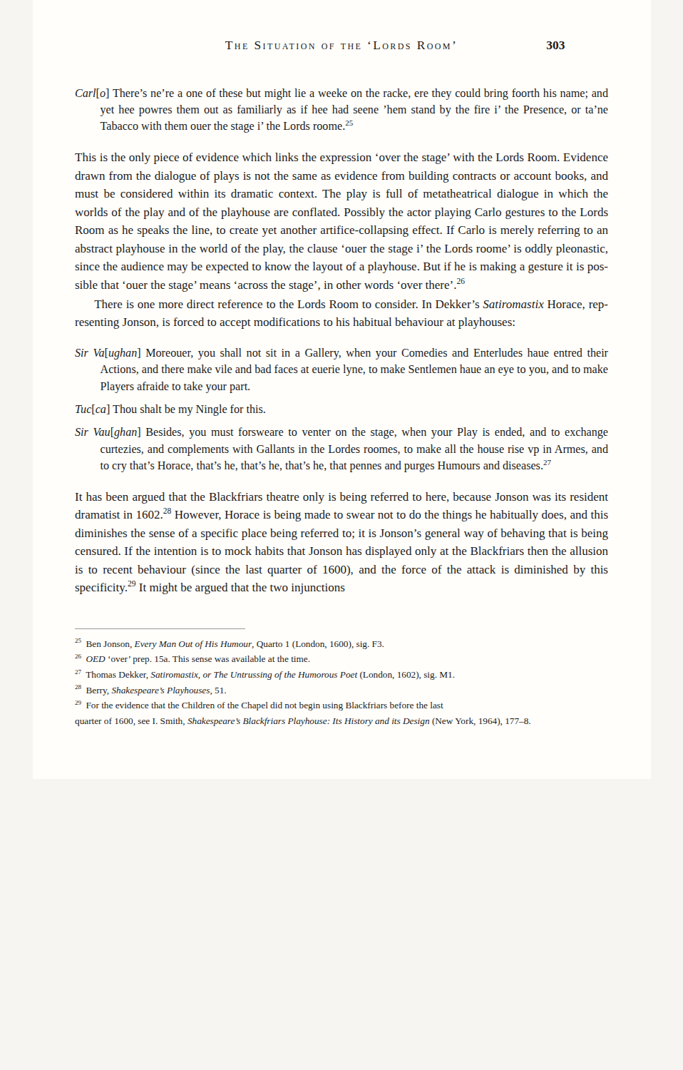The Situation of the ‘Lords Room’ 303
Carl[o] There’s ne’re a one of these but might lie a weeke on the racke, ere they could bring foorth his name; and yet hee powres them out as familiarly as if hee had seene ’hem stand by the fire i’ the Presence, or ta’ne Tabacco with them ouer the stage i’ the Lords roome.25
This is the only piece of evidence which links the expression ‘over the stage’ with the Lords Room. Evidence drawn from the dialogue of plays is not the same as evidence from building contracts or account books, and must be considered within its dramatic context. The play is full of metatheatrical dialogue in which the worlds of the play and of the playhouse are conflated. Possibly the actor playing Carlo gestures to the Lords Room as he speaks the line, to create yet another artifice-collapsing effect. If Carlo is merely referring to an abstract playhouse in the world of the play, the clause ‘ouer the stage i’ the Lords roome’ is oddly pleonastic, since the audience may be expected to know the layout of a playhouse. But if he is making a gesture it is possible that ‘ouer the stage’ means ‘across the stage’, in other words ‘over there’.26
There is one more direct reference to the Lords Room to consider. In Dekker’s Satiromastix Horace, representing Jonson, is forced to accept modifications to his habitual behaviour at playhouses:
Sir Va[ughan] Moreouer, you shall not sit in a Gallery, when your Comedies and Enterludes haue entred their Actions, and there make vile and bad faces at euerie lyne, to make Sentlemen haue an eye to you, and to make Players afraide to take your part.
Tuc[ca] Thou shalt be my Ningle for this.
Sir Vau[ghan] Besides, you must forsweare to venter on the stage, when your Play is ended, and to exchange curtezies, and complements with Gallants in the Lordes roomes, to make all the house rise vp in Armes, and to cry that’s Horace, that’s he, that’s he, that’s he, that pennes and purges Humours and diseases.27
It has been argued that the Blackfriars theatre only is being referred to here, because Jonson was its resident dramatist in 1602.28 However, Horace is being made to swear not to do the things he habitually does, and this diminishes the sense of a specific place being referred to; it is Jonson’s general way of behaving that is being censured. If the intention is to mock habits that Jonson has displayed only at the Blackfriars then the allusion is to recent behaviour (since the last quarter of 1600), and the force of the attack is diminished by this specificity.29 It might be argued that the two injunctions
25 Ben Jonson, Every Man Out of His Humour, Quarto 1 (London, 1600), sig. F3.
26 OED ‘over’ prep. 15a. This sense was available at the time.
27 Thomas Dekker, Satiromastix, or The Untrussing of the Humorous Poet (London, 1602), sig. M1.
28 Berry, Shakespeare’s Playhouses, 51.
29 For the evidence that the Children of the Chapel did not begin using Blackfriars before the last
quarter of 1600, see I. Smith, Shakespeare’s Blackfriars Playhouse: Its History and its Design (New York, 1964), 177–8.